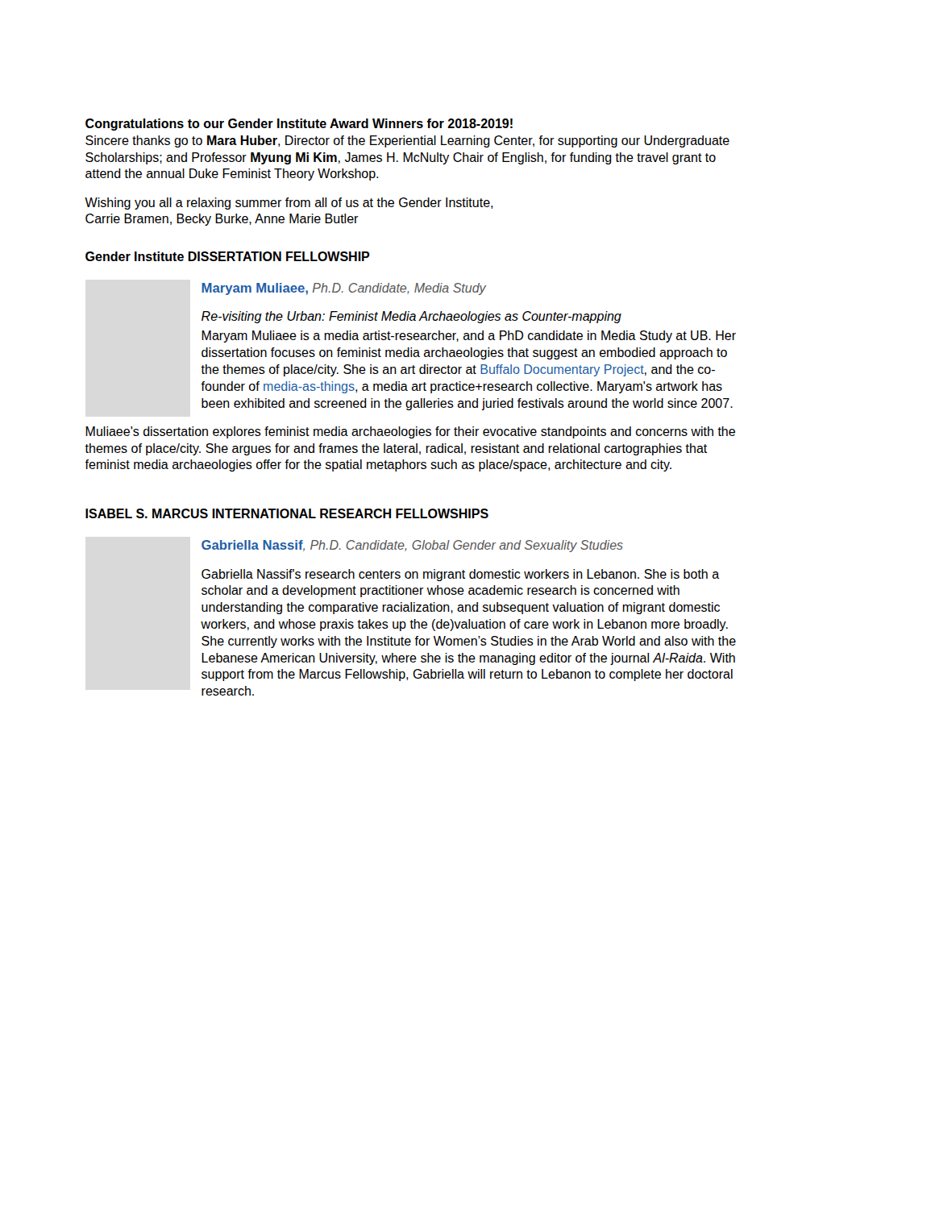Congratulations to our Gender Institute Award Winners for 2018-2019!
Sincere thanks go to Mara Huber, Director of the Experiential Learning Center, for supporting our Undergraduate Scholarships; and Professor Myung Mi Kim, James H. McNulty Chair of English, for funding the travel grant to attend the annual Duke Feminist Theory Workshop.
Wishing you all a relaxing summer from all of us at the Gender Institute,
Carrie Bramen, Becky Burke, Anne Marie Butler
Gender Institute DISSERTATION FELLOWSHIP
Maryam Muliaee, Ph.D. Candidate, Media Study
Re-visiting the Urban: Feminist Media Archaeologies as Counter-mapping
Maryam Muliaee is a media artist-researcher, and a PhD candidate in Media Study at UB. Her dissertation focuses on feminist media archaeologies that suggest an embodied approach to the themes of place/city. She is an art director at Buffalo Documentary Project, and the co-founder of media-as-things, a media art practice+research collective. Maryam's artwork has been exhibited and screened in the galleries and juried festivals around the world since 2007.
Muliaee's dissertation explores feminist media archaeologies for their evocative standpoints and concerns with the themes of place/city. She argues for and frames the lateral, radical, resistant and relational cartographies that feminist media archaeologies offer for the spatial metaphors such as place/space, architecture and city.
ISABEL S. MARCUS INTERNATIONAL RESEARCH FELLOWSHIPS
Gabriella Nassif, Ph.D. Candidate, Global Gender and Sexuality Studies
Gabriella Nassif's research centers on migrant domestic workers in Lebanon. She is both a scholar and a development practitioner whose academic research is concerned with understanding the comparative racialization, and subsequent valuation of migrant domestic workers, and whose praxis takes up the (de)valuation of care work in Lebanon more broadly. She currently works with the Institute for Women’s Studies in the Arab World and also with the Lebanese American University, where she is the managing editor of the journal Al-Raida. With support from the Marcus Fellowship, Gabriella will return to Lebanon to complete her doctoral research.